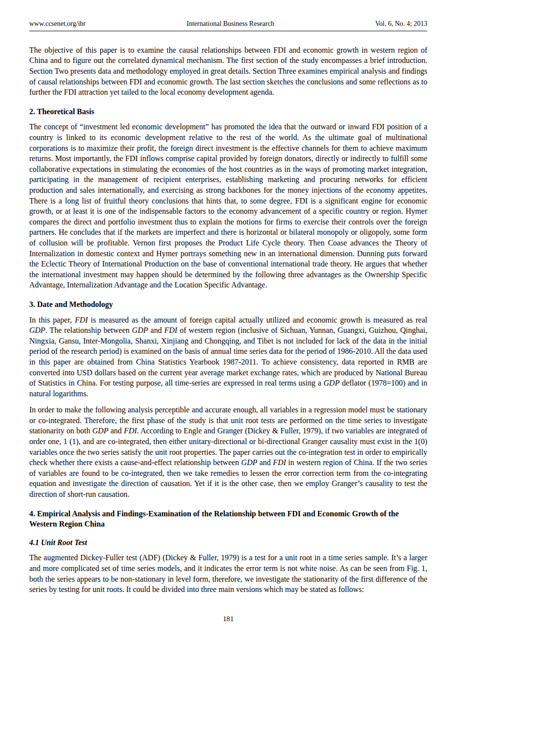www.ccsenet.org/ibr International Business Research Vol. 6, No. 4; 2013
The objective of this paper is to examine the causal relationships between FDI and economic growth in western region of China and to figure out the correlated dynamical mechanism. The first section of the study encompasses a brief introduction. Section Two presents data and methodology employed in great details. Section Three examines empirical analysis and findings of causal relationships between FDI and economic growth. The last section sketches the conclusions and some reflections as to further the FDI attraction yet tailed to the local economy development agenda.
2. Theoretical Basis
The concept of “investment led economic development” has promoted the idea that the outward or inward FDI position of a country is linked to its economic development relative to the rest of the world. As the ultimate goal of multinational corporations is to maximize their profit, the foreign direct investment is the effective channels for them to achieve maximum returns. Most importantly, the FDI inflows comprise capital provided by foreign donators, directly or indirectly to fulfill some collaborative expectations in stimulating the economies of the host countries as in the ways of promoting market integration, participating in the management of recipient enterprises, establishing marketing and procuring networks for efficient production and sales internationally, and exercising as strong backbones for the money injections of the economy appetites. There is a long list of fruitful theory conclusions that hints that, to some degree, FDI is a significant engine for economic growth, or at least it is one of the indispensable factors to the economy advancement of a specific country or region. Hymer compares the direct and portfolio investment thus to explain the motions for firms to exercise their controls over the foreign partners. He concludes that if the markets are imperfect and there is horizontal or bilateral monopoly or oligopoly, some form of collusion will be profitable. Vernon first proposes the Product Life Cycle theory. Then Coase advances the Theory of Internalization in domestic context and Hymer portrays something new in an international dimension. Dunning puts forward the Eclectic Theory of International Production on the base of conventional international trade theory. He argues that whether the international investment may happen should be determined by the following three advantages as the Ownership Specific Advantage, Internalization Advantage and the Location Specific Advantage.
3. Date and Methodology
In this paper, FDI is measured as the amount of foreign capital actually utilized and economic growth is measured as real GDP. The relationship between GDP and FDI of western region (inclusive of Sichuan, Yunnan, Guangxi, Guizhou, Qinghai, Ningxia, Gansu, Inter-Mongolia, Shanxi, Xinjiang and Chongqing, and Tibet is not included for lack of the data in the initial period of the research period) is examined on the basis of annual time series data for the period of 1986-2010. All the data used in this paper are obtained from China Statistics Yearbook 1987-2011. To achieve consistency, data reported in RMB are converted into USD dollars based on the current year average market exchange rates, which are produced by National Bureau of Statistics in China. For testing purpose, all time-series are expressed in real terms using a GDP deflator (1978=100) and in natural logarithms.
In order to make the following analysis perceptible and accurate enough, all variables in a regression model must be stationary or co-integrated. Therefore, the first phase of the study is that unit root tests are performed on the time series to investigate stationarity on both GDP and FDI. According to Engle and Granger (Dickey & Fuller, 1979), if two variables are integrated of order one, 1 (1), and are co-integrated, then either unitary-directional or bi-directional Granger causality must exist in the 1(0) variables once the two series satisfy the unit root properties. The paper carries out the co-integration test in order to empirically check whether there exists a cause-and-effect relationship between GDP and FDI in western region of China. If the two series of variables are found to be co-integrated, then we take remedies to lessen the error correction term from the co-integrating equation and investigate the direction of causation. Yet if it is the other case, then we employ Granger’s causality to test the direction of short-run causation.
4. Empirical Analysis and Findings-Examination of the Relationship between FDI and Economic Growth of the Western Region China
4.1 Unit Root Test
The augmented Dickey-Fuller test (ADF) (Dickey & Fuller, 1979) is a test for a unit root in a time series sample. It’s a larger and more complicated set of time series models, and it indicates the error term is not white noise. As can be seen from Fig. 1, both the series appears to be non-stationary in level form, therefore, we investigate the stationarity of the first difference of the series by testing for unit roots. It could be divided into three main versions which may be stated as follows:
181